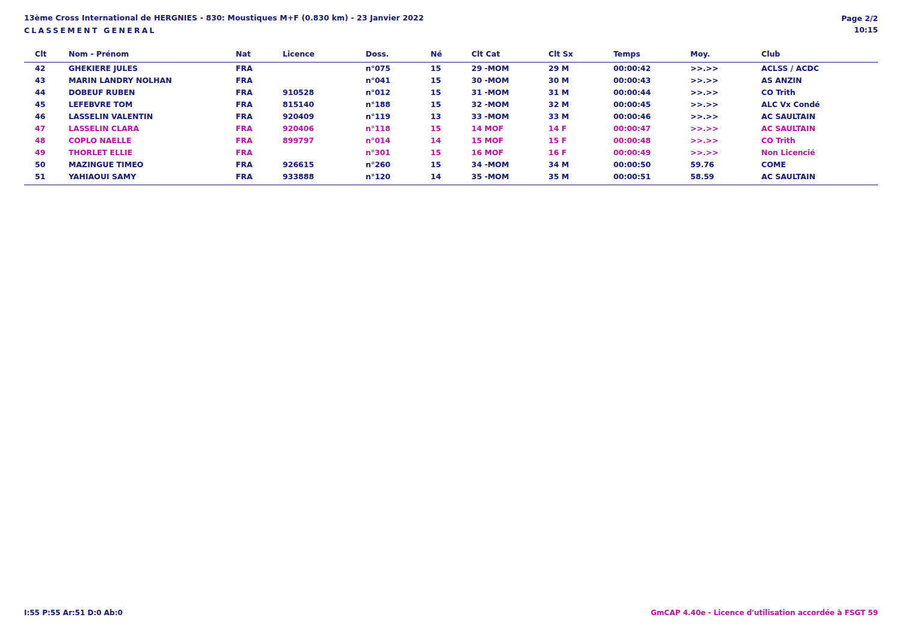13ème Cross International de HERGNIES - 830: Moustiques M+F (0.830 km) - 23 Janvier 2022
CLASSEMENT GENERAL
Page 2/2
10:15
| Clt | Nom - Prénom | Nat | Licence | Doss. | Né | Clt Cat | Clt Sx | Temps | Moy. | Club |
| --- | --- | --- | --- | --- | --- | --- | --- | --- | --- | --- |
| 42 | GHEKIERE JULES | FRA | | n°075 | 15 | 29 -MOM | 29 M | 00:00:42 | >>.>> | ACLSS / ACDC |
| 43 | MARIN LANDRY NOLHAN | FRA | | n°041 | 15 | 30 -MOM | 30 M | 00:00:43 | >>.>> | AS ANZIN |
| 44 | DOBEUF RUBEN | FRA | 910528 | n°012 | 15 | 31 -MOM | 31 M | 00:00:44 | >>.>> | CO Trith |
| 45 | LEFEBVRE TOM | FRA | 815140 | n°188 | 15 | 32 -MOM | 32 M | 00:00:45 | >>.>> | ALC Vx Condé |
| 46 | LASSELIN VALENTIN | FRA | 920409 | n°119 | 13 | 33 -MOM | 33 M | 00:00:46 | >>.>> | AC SAULTAIN |
| 47 | LASSELIN CLARA | FRA | 920406 | n°118 | 15 | 14 MOF | 14 F | 00:00:47 | >>.>> | AC SAULTAIN |
| 48 | COPLO NAELLE | FRA | 899797 | n°014 | 14 | 15 MOF | 15 F | 00:00:48 | >>.>> | CO Trith |
| 49 | THORLET ELLIE | FRA | | n°301 | 15 | 16 MOF | 16 F | 00:00:49 | >>.>> | Non Licencié |
| 50 | MAZINGUE TIMEO | FRA | 926615 | n°260 | 15 | 34 -MOM | 34 M | 00:00:50 | 59.76 | COME |
| 51 | YAHIAOUI SAMY | FRA | 933888 | n°120 | 14 | 35 -MOM | 35 M | 00:00:51 | 58.59 | AC SAULTAIN |
I:55 P:55 Ar:51 D:0 Ab:0
GmCAP 4.40e - Licence d'utilisation accordée à FSGT 59